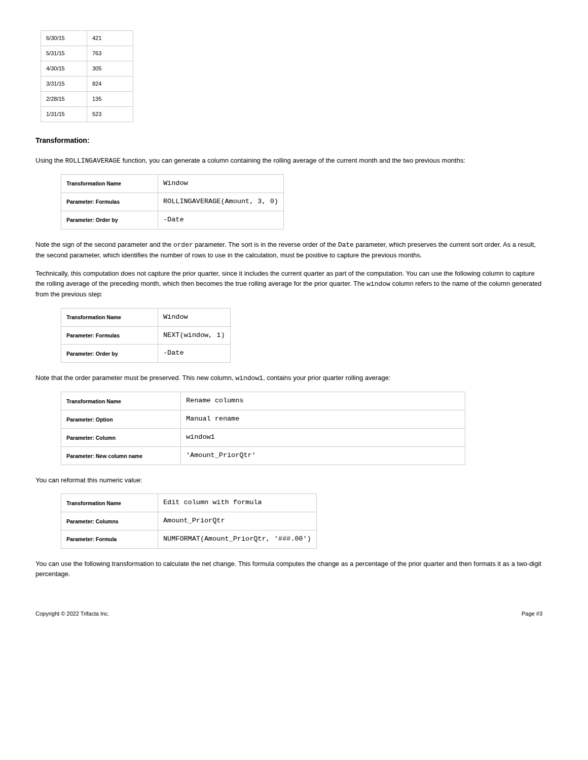| 6/30/15 | 421 |
| 5/31/15 | 763 |
| 4/30/15 | 305 |
| 3/31/15 | 824 |
| 2/28/15 | 135 |
| 1/31/15 | 523 |
Transformation:
Using the ROLLINGAVERAGE function, you can generate a column containing the rolling average of the current month and the two previous months:
| Transformation Name | Window |
| Parameter: Formulas | ROLLINGAVERAGE(Amount, 3, 0) |
| Parameter: Order by | -Date |
Note the sign of the second parameter and the order parameter. The sort is in the reverse order of the Date parameter, which preserves the current sort order. As a result, the second parameter, which identifies the number of rows to use in the calculation, must be positive to capture the previous months.
Technically, this computation does not capture the prior quarter, since it includes the current quarter as part of the computation. You can use the following column to capture the rolling average of the preceding month, which then becomes the true rolling average for the prior quarter. The window column refers to the name of the column generated from the previous step:
| Transformation Name | Window |
| Parameter: Formulas | NEXT(window, 1) |
| Parameter: Order by | -Date |
Note that the order parameter must be preserved. This new column, window1, contains your prior quarter rolling average:
| Transformation Name | Rename columns |
| Parameter: Option | Manual rename |
| Parameter: Column | window1 |
| Parameter: New column name | 'Amount_PriorQtr' |
You can reformat this numeric value:
| Transformation Name | Edit column with formula |
| Parameter: Columns | Amount_PriorQtr |
| Parameter: Formula | NUMFORMAT(Amount_PriorQtr, '###.00') |
You can use the following transformation to calculate the net change. This formula computes the change as a percentage of the prior quarter and then formats it as a two-digit percentage.
Copyright © 2022 Trifacta Inc. Page #3